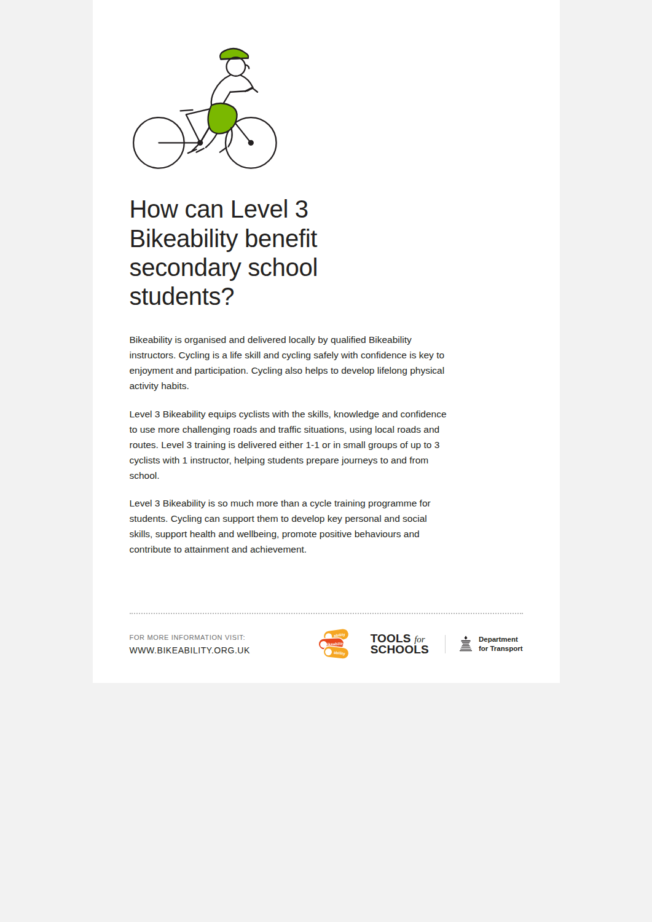How can Level 3 Bikeability benefit secondary school students?
Bikeability is organised and delivered locally by qualified Bikeability instructors. Cycling is a life skill and cycling safely with confidence is key to enjoyment and participation. Cycling also helps to develop lifelong physical activity habits.
Level 3 Bikeability equips cyclists with the skills, knowledge and confidence to use more challenging roads and traffic situations, using local roads and routes. Level 3 training is delivered either 1-1 or in small groups of up to 3 cyclists with 1 instructor, helping students prepare journeys to and from school.
Level 3 Bikeability is so much more than a cycle training programme for students. Cycling can support them to develop key personal and social skills, support health and wellbeing, promote positive behaviours and contribute to attainment and achievement.
For more information visit:
www.bikeability.org.uk
ability
Bikeability
ability
Tools for
Schools
Department
for Transport